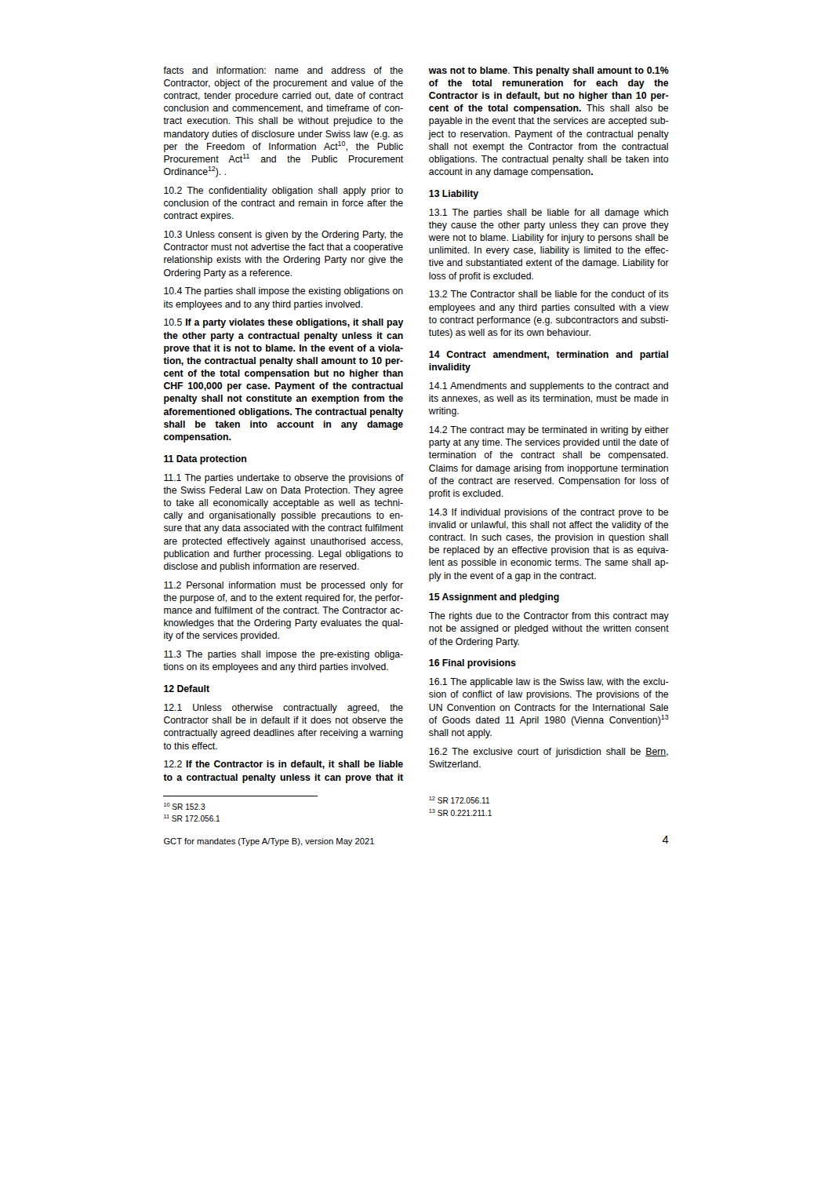facts and information: name and address of the Contractor, object of the procurement and value of the contract, tender procedure carried out, date of contract conclusion and commencement, and timeframe of contract execution. This shall be without prejudice to the mandatory duties of disclosure under Swiss law (e.g. as per the Freedom of Information Act10, the Public Procurement Act11 and the Public Procurement Ordinance12). .
10.2 The confidentiality obligation shall apply prior to conclusion of the contract and remain in force after the contract expires.
10.3 Unless consent is given by the Ordering Party, the Contractor must not advertise the fact that a cooperative relationship exists with the Ordering Party nor give the Ordering Party as a reference.
10.4 The parties shall impose the existing obligations on its employees and to any third parties involved.
10.5 If a party violates these obligations, it shall pay the other party a contractual penalty unless it can prove that it is not to blame. In the event of a violation, the contractual penalty shall amount to 10 percent of the total compensation but no higher than CHF 100,000 per case. Payment of the contractual penalty shall not constitute an exemption from the aforementioned obligations. The contractual penalty shall be taken into account in any damage compensation.
11 Data protection
11.1 The parties undertake to observe the provisions of the Swiss Federal Law on Data Protection. They agree to take all economically acceptable as well as technically and organisationally possible precautions to ensure that any data associated with the contract fulfilment are protected effectively against unauthorised access, publication and further processing. Legal obligations to disclose and publish information are reserved.
11.2 Personal information must be processed only for the purpose of, and to the extent required for, the performance and fulfilment of the contract. The Contractor acknowledges that the Ordering Party evaluates the quality of the services provided.
11.3 The parties shall impose the pre-existing obligations on its employees and any third parties involved.
12 Default
12.1 Unless otherwise contractually agreed, the Contractor shall be in default if it does not observe the contractually agreed deadlines after receiving a warning to this effect.
12.2 If the Contractor is in default, it shall be liable to a contractual penalty unless it can prove that it was not to blame. This penalty shall amount to 0.1% of the total remuneration for each day the Contractor is in default, but no higher than 10 percent of the total compensation. This shall also be payable in the event that the services are accepted subject to reservation. Payment of the contractual penalty shall not exempt the Contractor from the contractual obligations. The contractual penalty shall be taken into account in any damage compensation.
13 Liability
13.1 The parties shall be liable for all damage which they cause the other party unless they can prove they were not to blame. Liability for injury to persons shall be unlimited. In every case, liability is limited to the effective and substantiated extent of the damage. Liability for loss of profit is excluded.
13.2 The Contractor shall be liable for the conduct of its employees and any third parties consulted with a view to contract performance (e.g. subcontractors and substitutes) as well as for its own behaviour.
14 Contract amendment, termination and partial invalidity
14.1 Amendments and supplements to the contract and its annexes, as well as its termination, must be made in writing.
14.2 The contract may be terminated in writing by either party at any time. The services provided until the date of termination of the contract shall be compensated. Claims for damage arising from inopportune termination of the contract are reserved. Compensation for loss of profit is excluded.
14.3 If individual provisions of the contract prove to be invalid or unlawful, this shall not affect the validity of the contract. In such cases, the provision in question shall be replaced by an effective provision that is as equivalent as possible in economic terms. The same shall apply in the event of a gap in the contract.
15 Assignment and pledging
The rights due to the Contractor from this contract may not be assigned or pledged without the written consent of the Ordering Party.
16 Final provisions
16.1 The applicable law is the Swiss law, with the exclusion of conflict of law provisions. The provisions of the UN Convention on Contracts for the International Sale of Goods dated 11 April 1980 (Vienna Convention)13 shall not apply.
16.2 The exclusive court of jurisdiction shall be Bern, Switzerland.
10 SR 152.3
11 SR 172.056.1
12 SR 172.056.11
13 SR 0.221.211.1
GCT for mandates (Type A/Type B), version May 2021
4